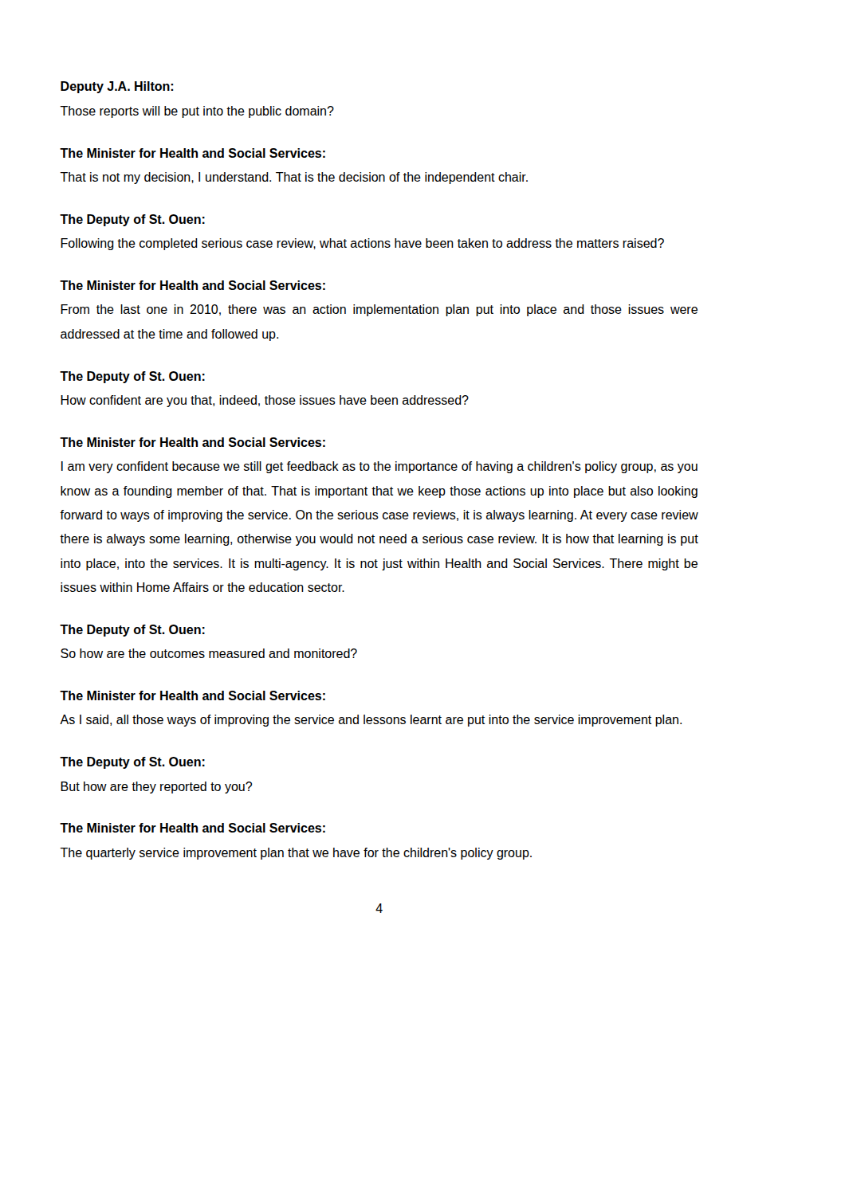Deputy J.A. Hilton:
Those reports will be put into the public domain?
The Minister for Health and Social Services:
That is not my decision, I understand. That is the decision of the independent chair.
The Deputy of St. Ouen:
Following the completed serious case review, what actions have been taken to address the matters raised?
The Minister for Health and Social Services:
From the last one in 2010, there was an action implementation plan put into place and those issues were addressed at the time and followed up.
The Deputy of St. Ouen:
How confident are you that, indeed, those issues have been addressed?
The Minister for Health and Social Services:
I am very confident because we still get feedback as to the importance of having a children's policy group, as you know as a founding member of that. That is important that we keep those actions up into place but also looking forward to ways of improving the service. On the serious case reviews, it is always learning. At every case review there is always some learning, otherwise you would not need a serious case review. It is how that learning is put into place, into the services. It is multi-agency. It is not just within Health and Social Services. There might be issues within Home Affairs or the education sector.
The Deputy of St. Ouen:
So how are the outcomes measured and monitored?
The Minister for Health and Social Services:
As I said, all those ways of improving the service and lessons learnt are put into the service improvement plan.
The Deputy of St. Ouen:
But how are they reported to you?
The Minister for Health and Social Services:
The quarterly service improvement plan that we have for the children's policy group.
4